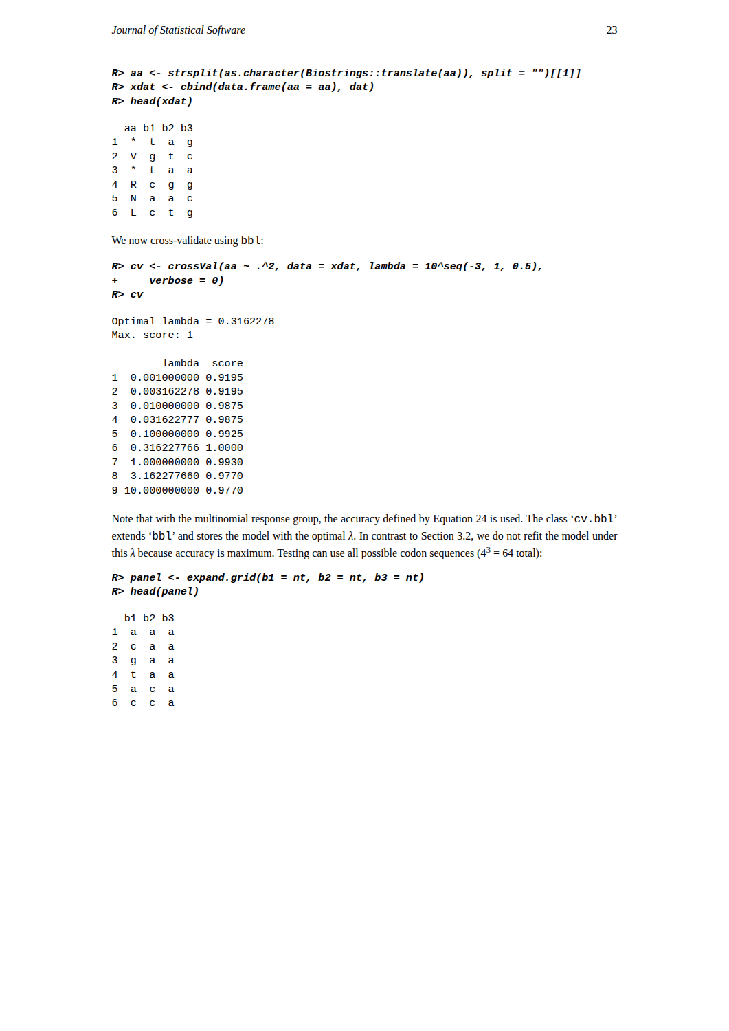Journal of Statistical Software 23
R> aa <- strsplit(as.character(Biostrings::translate(aa)), split = "")[[1]]
R> xdat <- cbind(data.frame(aa = aa), dat)
R> head(xdat)
  aa b1 b2 b3
1  *  t  a  g
2  V  g  t  c
3  *  t  a  a
4  R  c  g  g
5  N  a  a  c
6  L  c  t  g
We now cross-validate using bbl:
R> cv <- crossVal(aa ~ .^2, data = xdat, lambda = 10^seq(-3, 1, 0.5),
+     verbose = 0)
R> cv
Optimal lambda = 0.3162278
Max. score: 1

        lambda  score
1  0.001000000 0.9195
2  0.003162278 0.9195
3  0.010000000 0.9875
4  0.031622777 0.9875
5  0.100000000 0.9925
6  0.316227766 1.0000
7  1.000000000 0.9930
8  3.162277660 0.9770
9 10.000000000 0.9770
Note that with the multinomial response group, the accuracy defined by Equation 24 is used. The class ‘cv.bbl’ extends ‘bbl’ and stores the model with the optimal λ. In contrast to Section 3.2, we do not refit the model under this λ because accuracy is maximum. Testing can use all possible codon sequences (43 = 64 total):
R> panel <- expand.grid(b1 = nt, b2 = nt, b3 = nt)
R> head(panel)
  b1 b2 b3
1  a  a  a
2  c  a  a
3  g  a  a
4  t  a  a
5  a  c  a
6  c  c  a